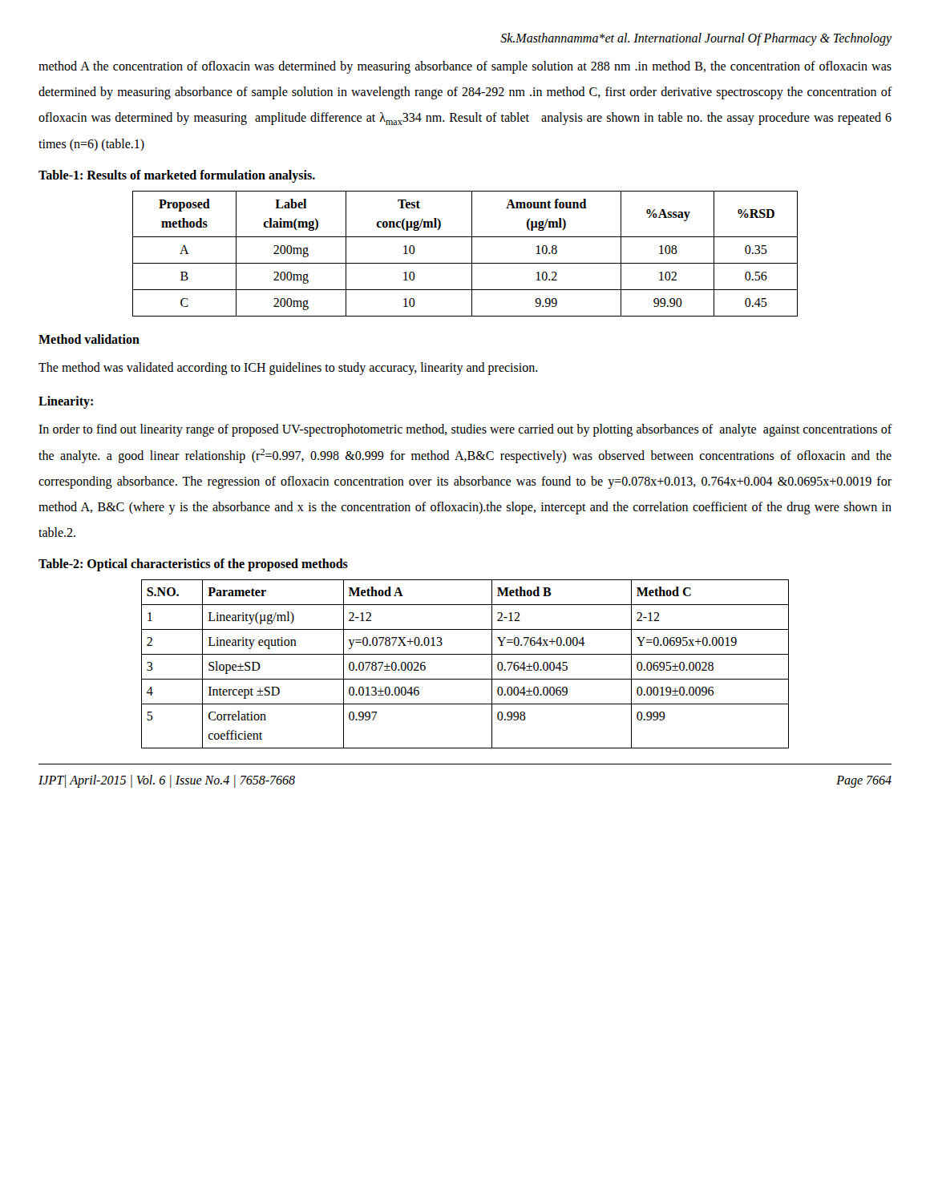Sk.Masthannamma*et al. International Journal Of Pharmacy & Technology
method A the concentration of ofloxacin was determined by measuring absorbance of sample solution at 288 nm .in method B, the concentration of ofloxacin was determined by measuring absorbance of sample solution in wavelength range of 284-292 nm .in method C, first order derivative spectroscopy the concentration of ofloxacin was determined by measuring amplitude difference at λmax334 nm. Result of tablet analysis are shown in table no. the assay procedure was repeated 6 times (n=6) (table.1)
Table-1: Results of marketed formulation analysis.
| Proposed methods | Label claim(mg) | Test conc(µg/ml) | Amount found (µg/ml) | %Assay | %RSD |
| --- | --- | --- | --- | --- | --- |
| A | 200mg | 10 | 10.8 | 108 | 0.35 |
| B | 200mg | 10 | 10.2 | 102 | 0.56 |
| C | 200mg | 10 | 9.99 | 99.90 | 0.45 |
Method validation
The method was validated according to ICH guidelines to study accuracy, linearity and precision.
Linearity:
In order to find out linearity range of proposed UV-spectrophotometric method, studies were carried out by plotting absorbances of analyte against concentrations of the analyte. a good linear relationship (r2=0.997, 0.998 &0.999 for method A,B&C respectively) was observed between concentrations of ofloxacin and the corresponding absorbance. The regression of ofloxacin concentration over its absorbance was found to be y=0.078x+0.013, 0.764x+0.004 &0.0695x+0.0019 for method A, B&C (where y is the absorbance and x is the concentration of ofloxacin).the slope, intercept and the correlation coefficient of the drug were shown in table.2.
Table-2: Optical characteristics of the proposed methods
| S.NO. | Parameter | Method A | Method B | Method C |
| --- | --- | --- | --- | --- |
| 1 | Linearity(µg/ml) | 2-12 | 2-12 | 2-12 |
| 2 | Linearity eqution | y=0.0787X+0.013 | Y=0.764x+0.004 | Y=0.0695x+0.0019 |
| 3 | Slope±SD | 0.0787±0.0026 | 0.764±0.0045 | 0.0695±0.0028 |
| 4 | Intercept ±SD | 0.013±0.0046 | 0.004±0.0069 | 0.0019±0.0096 |
| 5 | Correlation coefficient | 0.997 | 0.998 | 0.999 |
IJPT| April-2015 | Vol. 6 | Issue No.4 | 7658-7668 Page 7664